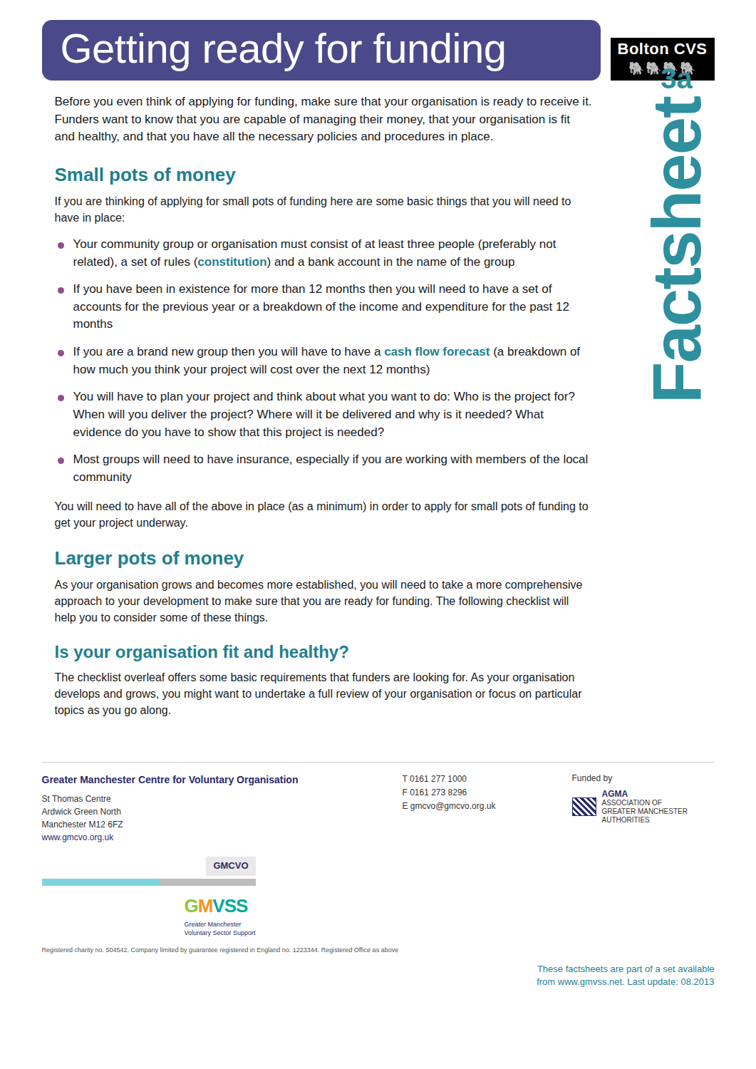Getting ready for funding
Bolton CVS
🐘🐘🐘🐘
3a
Factsheet
Before you even think of applying for funding, make sure that your organisation is ready to receive it. Funders want to know that you are capable of managing their money, that your organisation is fit and healthy, and that you have all the necessary policies and procedures in place.
Small pots of money
If you are thinking of applying for small pots of funding here are some basic things that you will need to have in place:
Your community group or organisation must consist of at least three people (preferably not related), a set of rules (constitution) and a bank account in the name of the group
If you have been in existence for more than 12 months then you will need to have a set of accounts for the previous year or a breakdown of the income and expenditure for the past 12 months
If you are a brand new group then you will have to have a cash flow forecast (a breakdown of how much you think your project will cost over the next 12 months)
You will have to plan your project and think about what you want to do: Who is the project for? When will you deliver the project? Where will it be delivered and why is it needed? What evidence do you have to show that this project is needed?
Most groups will need to have insurance, especially if you are working with members of the local community
You will need to have all of the above in place (as a minimum) in order to apply for small pots of funding to get your project underway.
Larger pots of money
As your organisation grows and becomes more established, you will need to take a more comprehensive approach to your development to make sure that you are ready for funding. The following checklist will help you to consider some of these things.
Is your organisation fit and healthy?
The checklist overleaf offers some basic requirements that funders are looking for. As your organisation develops and grows, you might want to undertake a full review of your organisation or focus on particular topics as you go along.
Greater Manchester Centre for Voluntary Organisation
St Thomas Centre
Ardwick Green North
Manchester M12 6FZ
www.gmcvo.org.uk
T 0161 277 1000
F 0161 273 8296
E gmcvo@gmcvo.org.uk
Funded by
AGMA ASSOCIATION OF
GREATER MANCHESTER
AUTHORITIES
GMCVO
GMVSS
Greater Manchester
Voluntary Sector Support
Registered charity no. 504542. Company limited by guarantee registered in England no. 1223344. Registered Office as above
These factsheets are part of a set available
from www.gmvss.net. Last update: 08.2013